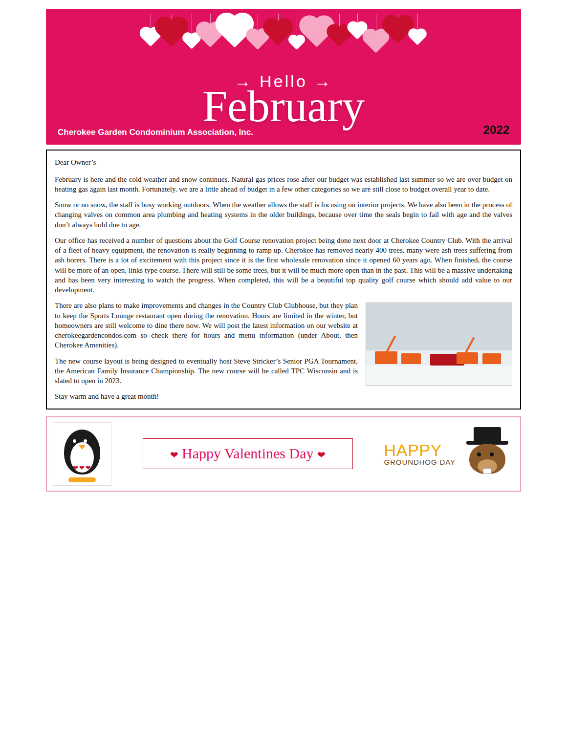Hello February
Cherokee Garden Condominium Association, Inc.
2022
Dear Owner’s
February is here and the cold weather and snow continues. Natural gas prices rose after our budget was established last summer so we are over budget on heating gas again last month. Fortunately, we are a little ahead of budget in a few other categories so we are still close to budget overall year to date.
Snow or no snow, the staff is busy working outdoors. When the weather allows the staff is focusing on interior projects. We have also been in the process of changing valves on common area plumbing and heating systems in the older buildings, because over time the seals begin to fail with age and the valves don’t always hold due to age.
Our office has received a number of questions about the Golf Course renovation project being done next door at Cherokee Country Club. With the arrival of a fleet of heavy equipment, the renovation is really beginning to ramp up. Cherokee has removed nearly 400 trees, many were ash trees suffering from ash borers. There is a lot of excitement with this project since it is the first wholesale renovation since it opened 60 years ago. When finished, the course will be more of an open, links type course. There will still be some trees, but it will be much more open than in the past. This will be a massive undertaking and has been very interesting to watch the progress. When completed, this will be a beautiful top quality golf course which should add value to our development.
There are also plans to make improvements and changes in the Country Club Clubhouse, but they plan to keep the Sports Lounge restaurant open during the renovation. Hours are limited in the winter, but homeowners are still welcome to dine there now. We will post the latest information on our website at cherokeegardencondos.com so check there for hours and menu information (under About, then Cherokee Amenities).
The new course layout is being designed to eventually host Steve Stricker’s Senior PGA Tournament, the American Family Insurance Championship. The new course will be called TPC Wisconsin and is slated to open in 2023.
Stay warm and have a great month!
❤❤❤
❤ Happy Valentines Day ❤
HAPPY GROUNDHOG DAY